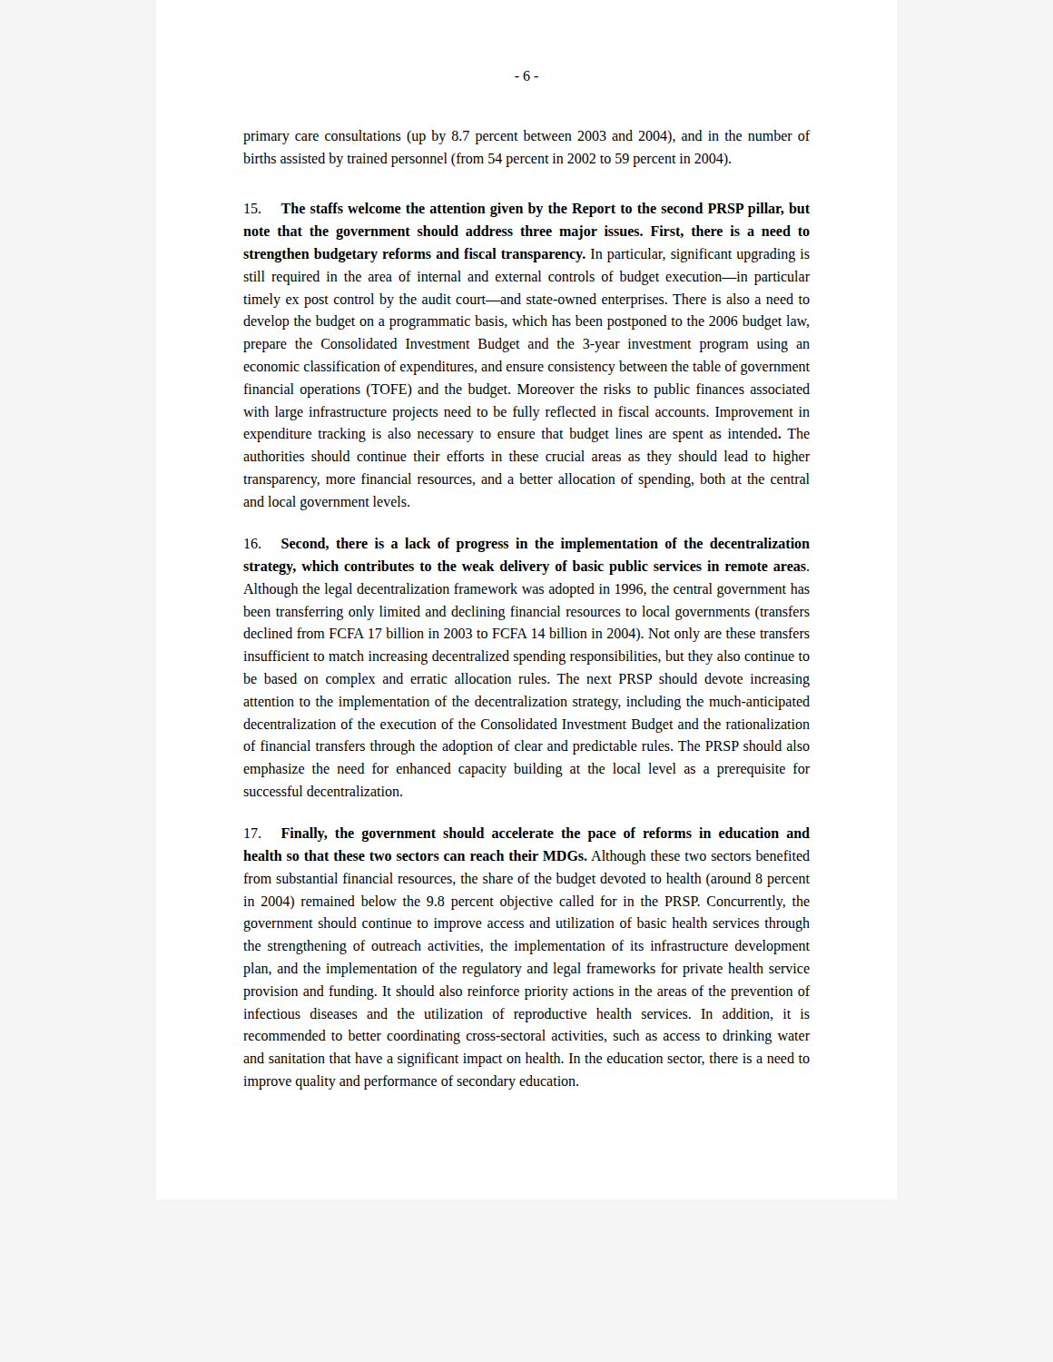- 6 -
primary care consultations (up by 8.7 percent between 2003 and 2004), and in the number of births assisted by trained personnel (from 54 percent in 2002 to 59 percent in 2004).
15. The staffs welcome the attention given by the Report to the second PRSP pillar, but note that the government should address three major issues. First, there is a need to strengthen budgetary reforms and fiscal transparency. In particular, significant upgrading is still required in the area of internal and external controls of budget execution—in particular timely ex post control by the audit court—and state-owned enterprises. There is also a need to develop the budget on a programmatic basis, which has been postponed to the 2006 budget law, prepare the Consolidated Investment Budget and the 3-year investment program using an economic classification of expenditures, and ensure consistency between the table of government financial operations (TOFE) and the budget. Moreover the risks to public finances associated with large infrastructure projects need to be fully reflected in fiscal accounts. Improvement in expenditure tracking is also necessary to ensure that budget lines are spent as intended. The authorities should continue their efforts in these crucial areas as they should lead to higher transparency, more financial resources, and a better allocation of spending, both at the central and local government levels.
16. Second, there is a lack of progress in the implementation of the decentralization strategy, which contributes to the weak delivery of basic public services in remote areas. Although the legal decentralization framework was adopted in 1996, the central government has been transferring only limited and declining financial resources to local governments (transfers declined from FCFA 17 billion in 2003 to FCFA 14 billion in 2004). Not only are these transfers insufficient to match increasing decentralized spending responsibilities, but they also continue to be based on complex and erratic allocation rules. The next PRSP should devote increasing attention to the implementation of the decentralization strategy, including the much-anticipated decentralization of the execution of the Consolidated Investment Budget and the rationalization of financial transfers through the adoption of clear and predictable rules. The PRSP should also emphasize the need for enhanced capacity building at the local level as a prerequisite for successful decentralization.
17. Finally, the government should accelerate the pace of reforms in education and health so that these two sectors can reach their MDGs. Although these two sectors benefited from substantial financial resources, the share of the budget devoted to health (around 8 percent in 2004) remained below the 9.8 percent objective called for in the PRSP. Concurrently, the government should continue to improve access and utilization of basic health services through the strengthening of outreach activities, the implementation of its infrastructure development plan, and the implementation of the regulatory and legal frameworks for private health service provision and funding. It should also reinforce priority actions in the areas of the prevention of infectious diseases and the utilization of reproductive health services. In addition, it is recommended to better coordinating cross-sectoral activities, such as access to drinking water and sanitation that have a significant impact on health. In the education sector, there is a need to improve quality and performance of secondary education.